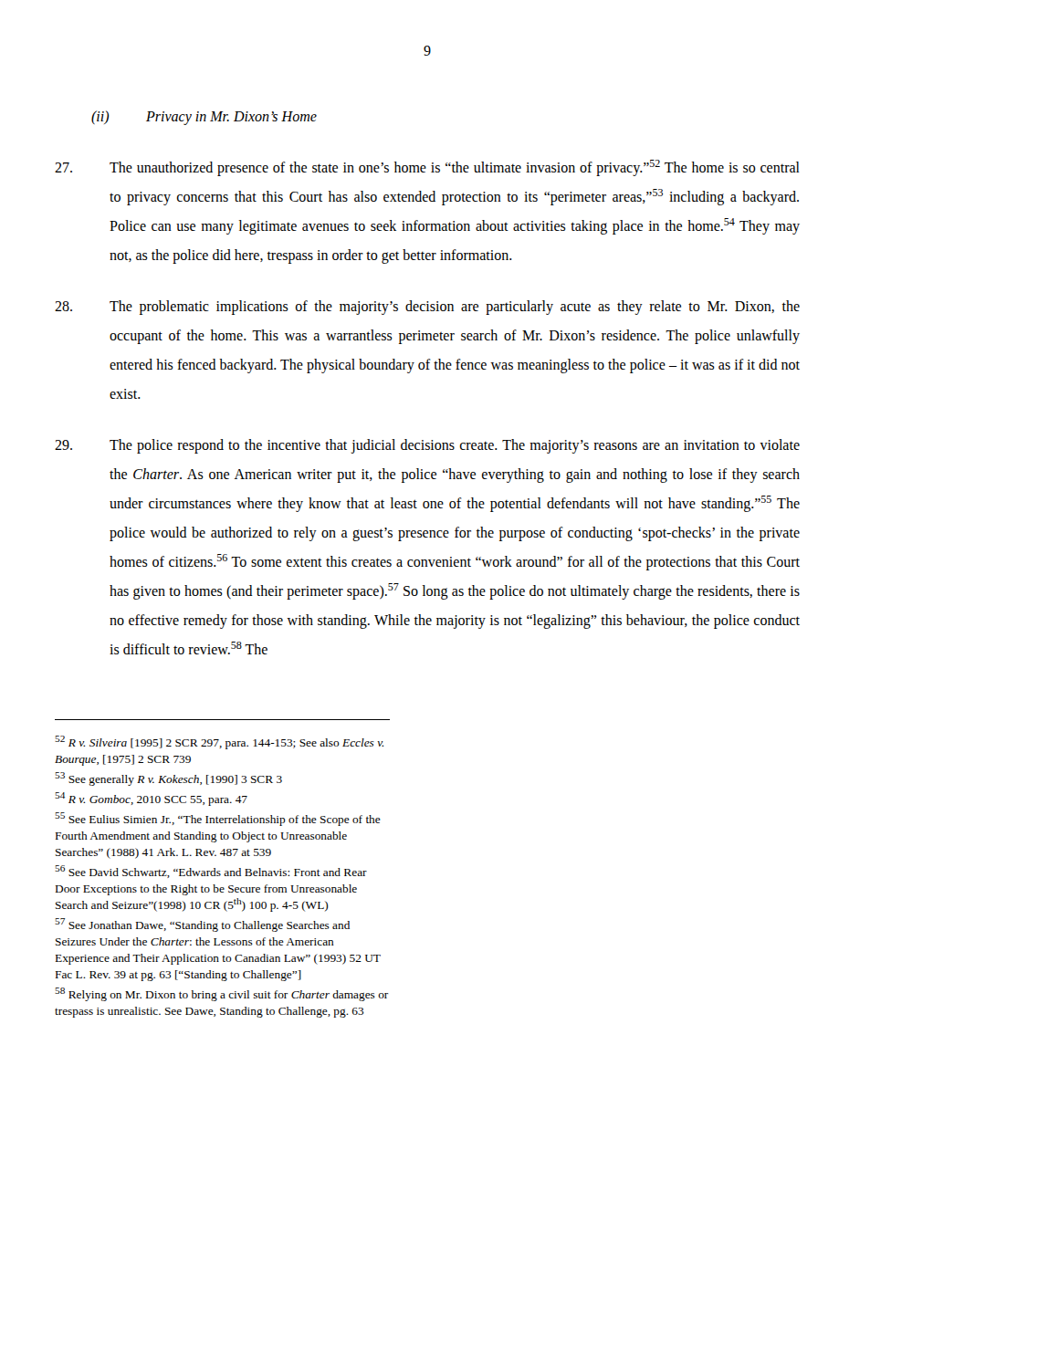9
(ii) Privacy in Mr. Dixon’s Home
27. The unauthorized presence of the state in one’s home is “the ultimate invasion of privacy.”52 The home is so central to privacy concerns that this Court has also extended protection to its “perimeter areas,”53 including a backyard. Police can use many legitimate avenues to seek information about activities taking place in the home.54 They may not, as the police did here, trespass in order to get better information.
28. The problematic implications of the majority’s decision are particularly acute as they relate to Mr. Dixon, the occupant of the home. This was a warrantless perimeter search of Mr. Dixon’s residence. The police unlawfully entered his fenced backyard. The physical boundary of the fence was meaningless to the police – it was as if it did not exist.
29. The police respond to the incentive that judicial decisions create. The majority’s reasons are an invitation to violate the Charter. As one American writer put it, the police “have everything to gain and nothing to lose if they search under circumstances where they know that at least one of the potential defendants will not have standing.”55 The police would be authorized to rely on a guest’s presence for the purpose of conducting ‘spot-checks’ in the private homes of citizens.56 To some extent this creates a convenient “work around” for all of the protections that this Court has given to homes (and their perimeter space).57 So long as the police do not ultimately charge the residents, there is no effective remedy for those with standing. While the majority is not “legalizing” this behaviour, the police conduct is difficult to review.58 The
52 R v. Silveira [1995] 2 SCR 297, para. 144-153; See also Eccles v. Bourque, [1975] 2 SCR 739
53 See generally R v. Kokesch, [1990] 3 SCR 3
54 R v. Gomboc, 2010 SCC 55, para. 47
55 See Eulius Simien Jr., “The Interrelationship of the Scope of the Fourth Amendment and Standing to Object to Unreasonable Searches” (1988) 41 Ark. L. Rev. 487 at 539
56 See David Schwartz, “Edwards and Belnavis: Front and Rear Door Exceptions to the Right to be Secure from Unreasonable Search and Seizure”(1998) 10 CR (5th) 100 p. 4-5 (WL)
57 See Jonathan Dawe, “Standing to Challenge Searches and Seizures Under the Charter: the Lessons of the American Experience and Their Application to Canadian Law” (1993) 52 UT Fac L. Rev. 39 at pg. 63 [“Standing to Challenge”]
58 Relying on Mr. Dixon to bring a civil suit for Charter damages or trespass is unrealistic. See Dawe, Standing to Challenge, pg. 63